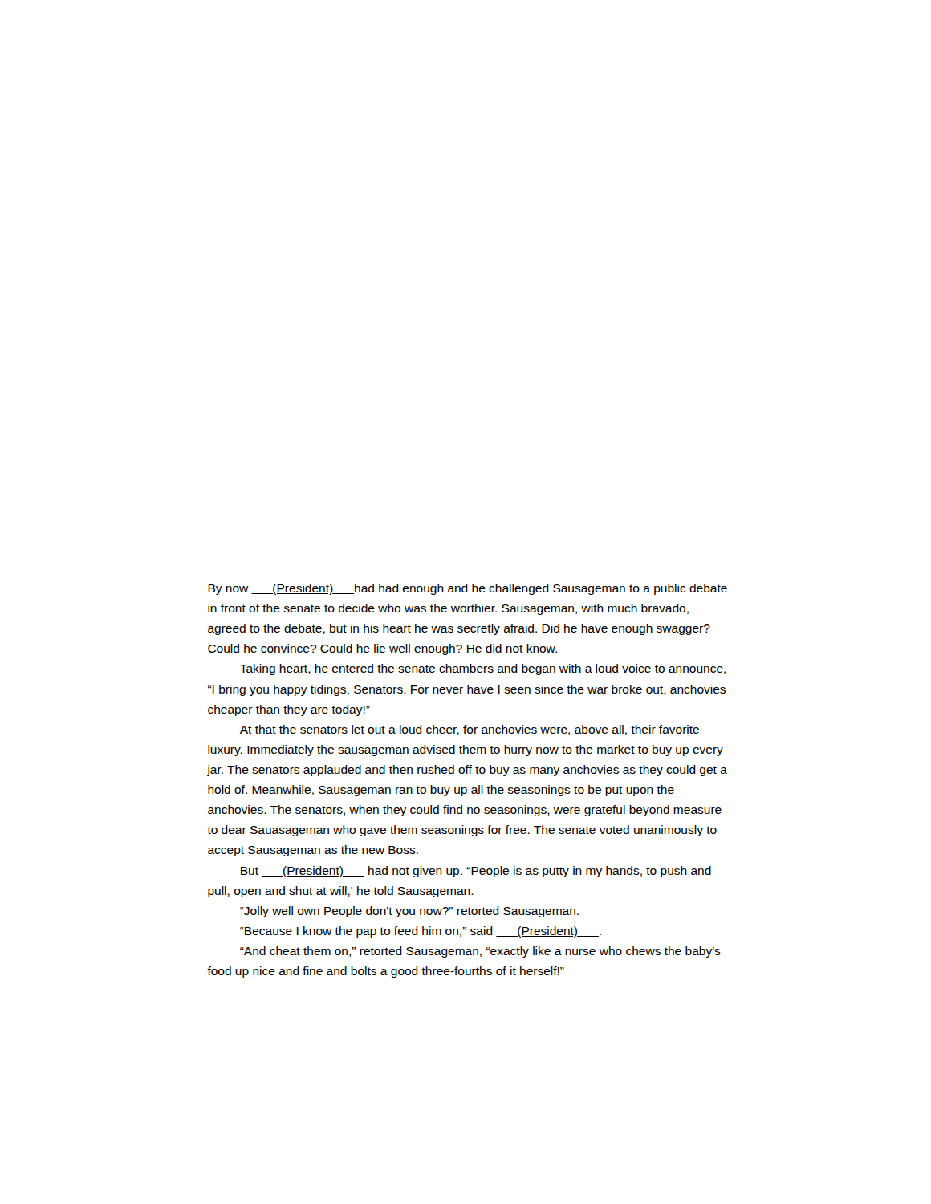By now (President) had had enough and he challenged Sausageman to a public debate in front of the senate to decide who was the worthier. Sausageman, with much bravado, agreed to the debate, but in his heart he was secretly afraid. Did he have enough swagger? Could he convince? Could he lie well enough? He did not know.
Taking heart, he entered the senate chambers and began with a loud voice to announce, “I bring you happy tidings, Senators. For never have I seen since the war broke out, anchovies cheaper than they are today!”
At that the senators let out a loud cheer, for anchovies were, above all, their favorite luxury. Immediately the sausageman advised them to hurry now to the market to buy up every jar. The senators applauded and then rushed off to buy as many anchovies as they could get a hold of. Meanwhile, Sausageman ran to buy up all the seasonings to be put upon the anchovies. The senators, when they could find no seasonings, were grateful beyond measure to dear Sauasageman who gave them seasonings for free. The senate voted unanimously to accept Sausageman as the new Boss.
But (President) had not given up. “People is as putty in my hands, to push and pull, open and shut at will,' he told Sausageman.
“Jolly well own People don't you now?” retorted Sausageman.
“Because I know the pap to feed him on,” said (President) .
“And cheat them on,” retorted Sausageman, “exactly like a nurse who chews the baby's food up nice and fine and bolts a good three-fourths of it herself!”